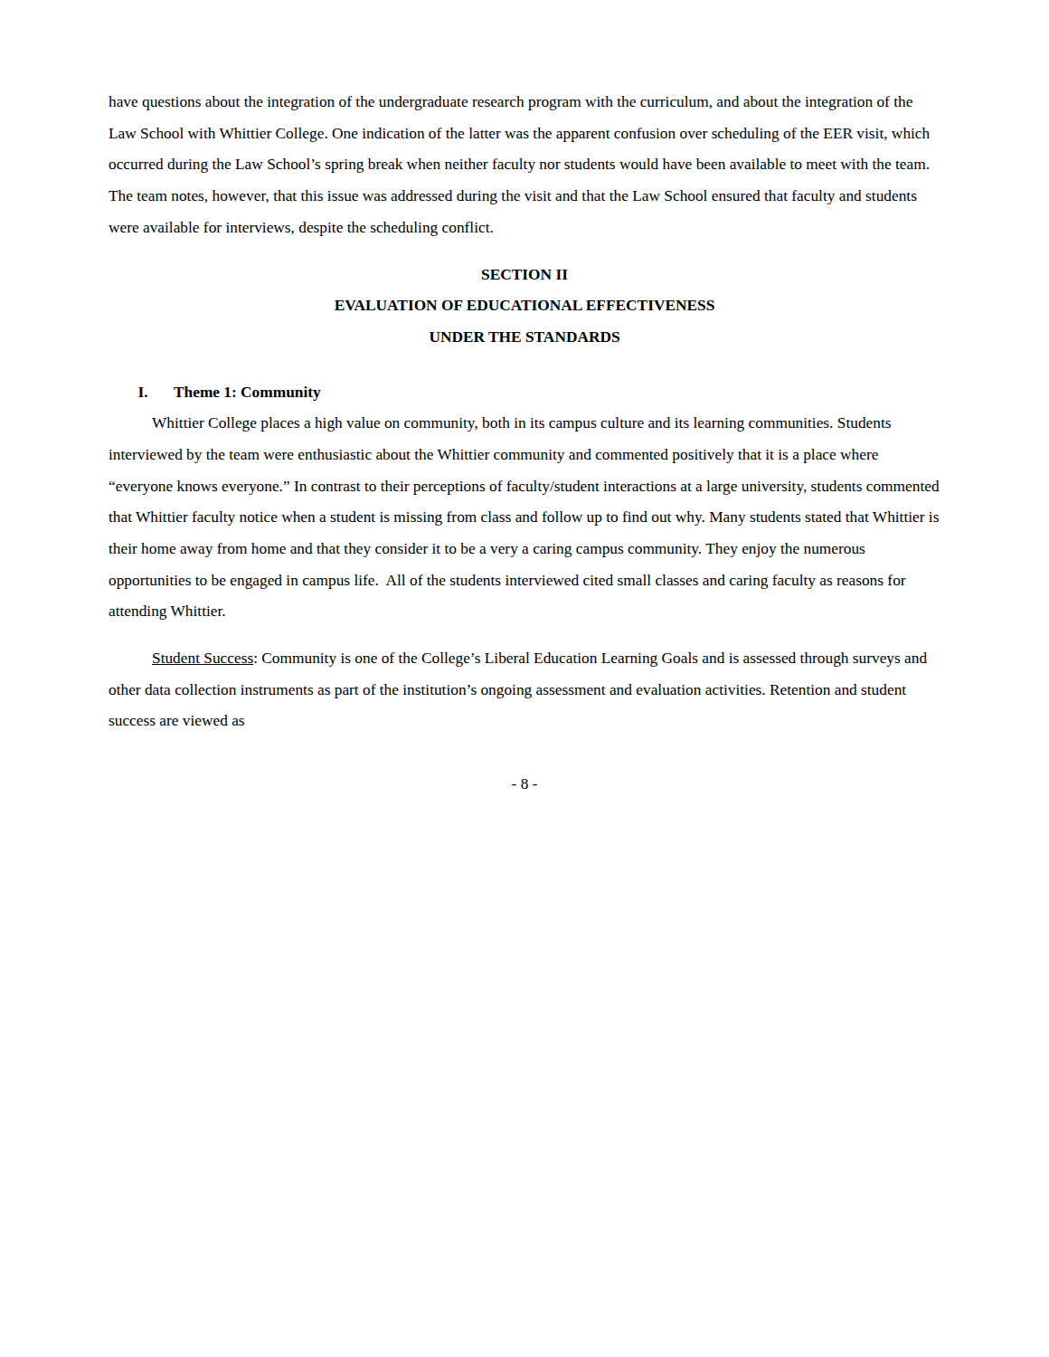have questions about the integration of the undergraduate research program with the curriculum, and about the integration of the Law School with Whittier College. One indication of the latter was the apparent confusion over scheduling of the EER visit, which occurred during the Law School’s spring break when neither faculty nor students would have been available to meet with the team. The team notes, however, that this issue was addressed during the visit and that the Law School ensured that faculty and students were available for interviews, despite the scheduling conflict.
SECTION II
EVALUATION OF EDUCATIONAL EFFECTIVENESS
UNDER THE STANDARDS
Theme 1: Community
Whittier College places a high value on community, both in its campus culture and its learning communities. Students interviewed by the team were enthusiastic about the Whittier community and commented positively that it is a place where “everyone knows everyone.” In contrast to their perceptions of faculty/student interactions at a large university, students commented that Whittier faculty notice when a student is missing from class and follow up to find out why. Many students stated that Whittier is their home away from home and that they consider it to be a very a caring campus community. They enjoy the numerous opportunities to be engaged in campus life. All of the students interviewed cited small classes and caring faculty as reasons for attending Whittier.
Student Success: Community is one of the College’s Liberal Education Learning Goals and is assessed through surveys and other data collection instruments as part of the institution’s ongoing assessment and evaluation activities. Retention and student success are viewed as
- 8 -